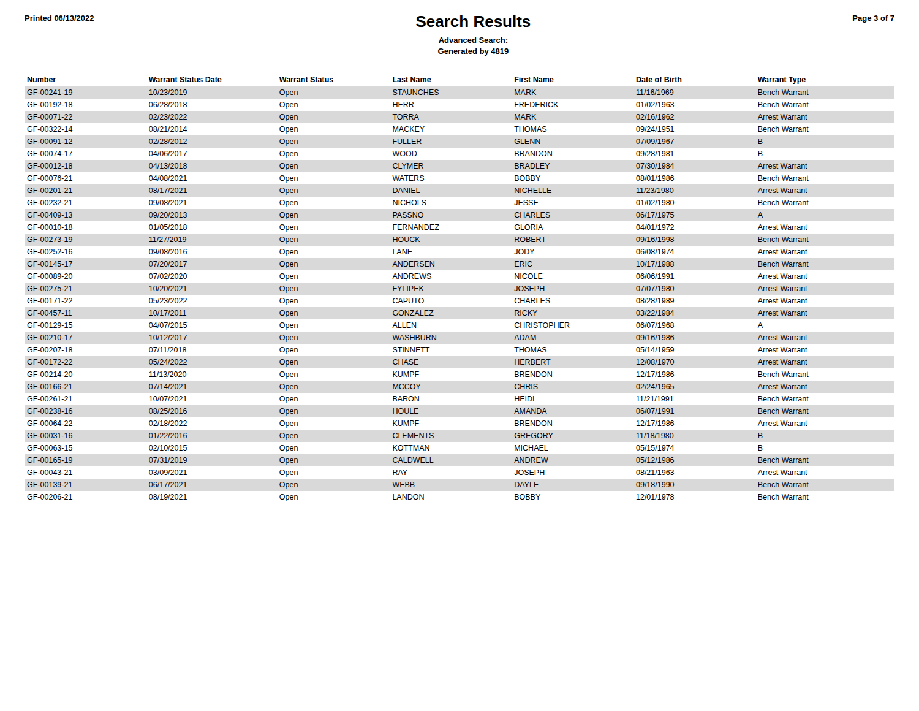Printed 06/13/2022
Search Results
Advanced Search:
Generated by 4819
Page 3 of 7
| Number | Warrant Status Date | Warrant Status | Last Name | First Name | Date of Birth | Warrant Type |
| --- | --- | --- | --- | --- | --- | --- |
| GF-00241-19 | 10/23/2019 | Open | STAUNCHES | MARK | 11/16/1969 | Bench Warrant |
| GF-00192-18 | 06/28/2018 | Open | HERR | FREDERICK | 01/02/1963 | Bench Warrant |
| GF-00071-22 | 02/23/2022 | Open | TORRA | MARK | 02/16/1962 | Arrest Warrant |
| GF-00322-14 | 08/21/2014 | Open | MACKEY | THOMAS | 09/24/1951 | Bench Warrant |
| GF-00091-12 | 02/28/2012 | Open | FULLER | GLENN | 07/09/1967 | B |
| GF-00074-17 | 04/06/2017 | Open | WOOD | BRANDON | 09/28/1981 | B |
| GF-00012-18 | 04/13/2018 | Open | CLYMER | BRADLEY | 07/30/1984 | Arrest Warrant |
| GF-00076-21 | 04/08/2021 | Open | WATERS | BOBBY | 08/01/1986 | Bench Warrant |
| GF-00201-21 | 08/17/2021 | Open | DANIEL | NICHELLE | 11/23/1980 | Arrest Warrant |
| GF-00232-21 | 09/08/2021 | Open | NICHOLS | JESSE | 01/02/1980 | Bench Warrant |
| GF-00409-13 | 09/20/2013 | Open | PASSNO | CHARLES | 06/17/1975 | A |
| GF-00010-18 | 01/05/2018 | Open | FERNANDEZ | GLORIA | 04/01/1972 | Arrest Warrant |
| GF-00273-19 | 11/27/2019 | Open | HOUCK | ROBERT | 09/16/1998 | Bench Warrant |
| GF-00252-16 | 09/08/2016 | Open | LANE | JODY | 06/08/1974 | Arrest Warrant |
| GF-00145-17 | 07/20/2017 | Open | ANDERSEN | ERIC | 10/17/1988 | Bench Warrant |
| GF-00089-20 | 07/02/2020 | Open | ANDREWS | NICOLE | 06/06/1991 | Arrest Warrant |
| GF-00275-21 | 10/20/2021 | Open | FYLIPEK | JOSEPH | 07/07/1980 | Arrest Warrant |
| GF-00171-22 | 05/23/2022 | Open | CAPUTO | CHARLES | 08/28/1989 | Arrest Warrant |
| GF-00457-11 | 10/17/2011 | Open | GONZALEZ | RICKY | 03/22/1984 | Arrest Warrant |
| GF-00129-15 | 04/07/2015 | Open | ALLEN | CHRISTOPHER | 06/07/1968 | A |
| GF-00210-17 | 10/12/2017 | Open | WASHBURN | ADAM | 09/16/1986 | Arrest Warrant |
| GF-00207-18 | 07/11/2018 | Open | STINNETT | THOMAS | 05/14/1959 | Arrest Warrant |
| GF-00172-22 | 05/24/2022 | Open | CHASE | HERBERT | 12/08/1970 | Arrest Warrant |
| GF-00214-20 | 11/13/2020 | Open | KUMPF | BRENDON | 12/17/1986 | Bench Warrant |
| GF-00166-21 | 07/14/2021 | Open | MCCOY | CHRIS | 02/24/1965 | Arrest Warrant |
| GF-00261-21 | 10/07/2021 | Open | BARON | HEIDI | 11/21/1991 | Bench Warrant |
| GF-00238-16 | 08/25/2016 | Open | HOULE | AMANDA | 06/07/1991 | Bench Warrant |
| GF-00064-22 | 02/18/2022 | Open | KUMPF | BRENDON | 12/17/1986 | Arrest Warrant |
| GF-00031-16 | 01/22/2016 | Open | CLEMENTS | GREGORY | 11/18/1980 | B |
| GF-00063-15 | 02/10/2015 | Open | KOTTMAN | MICHAEL | 05/15/1974 | B |
| GF-00165-19 | 07/31/2019 | Open | CALDWELL | ANDREW | 05/12/1986 | Bench Warrant |
| GF-00043-21 | 03/09/2021 | Open | RAY | JOSEPH | 08/21/1963 | Arrest Warrant |
| GF-00139-21 | 06/17/2021 | Open | WEBB | DAYLE | 09/18/1990 | Bench Warrant |
| GF-00206-21 | 08/19/2021 | Open | LANDON | BOBBY | 12/01/1978 | Bench Warrant |